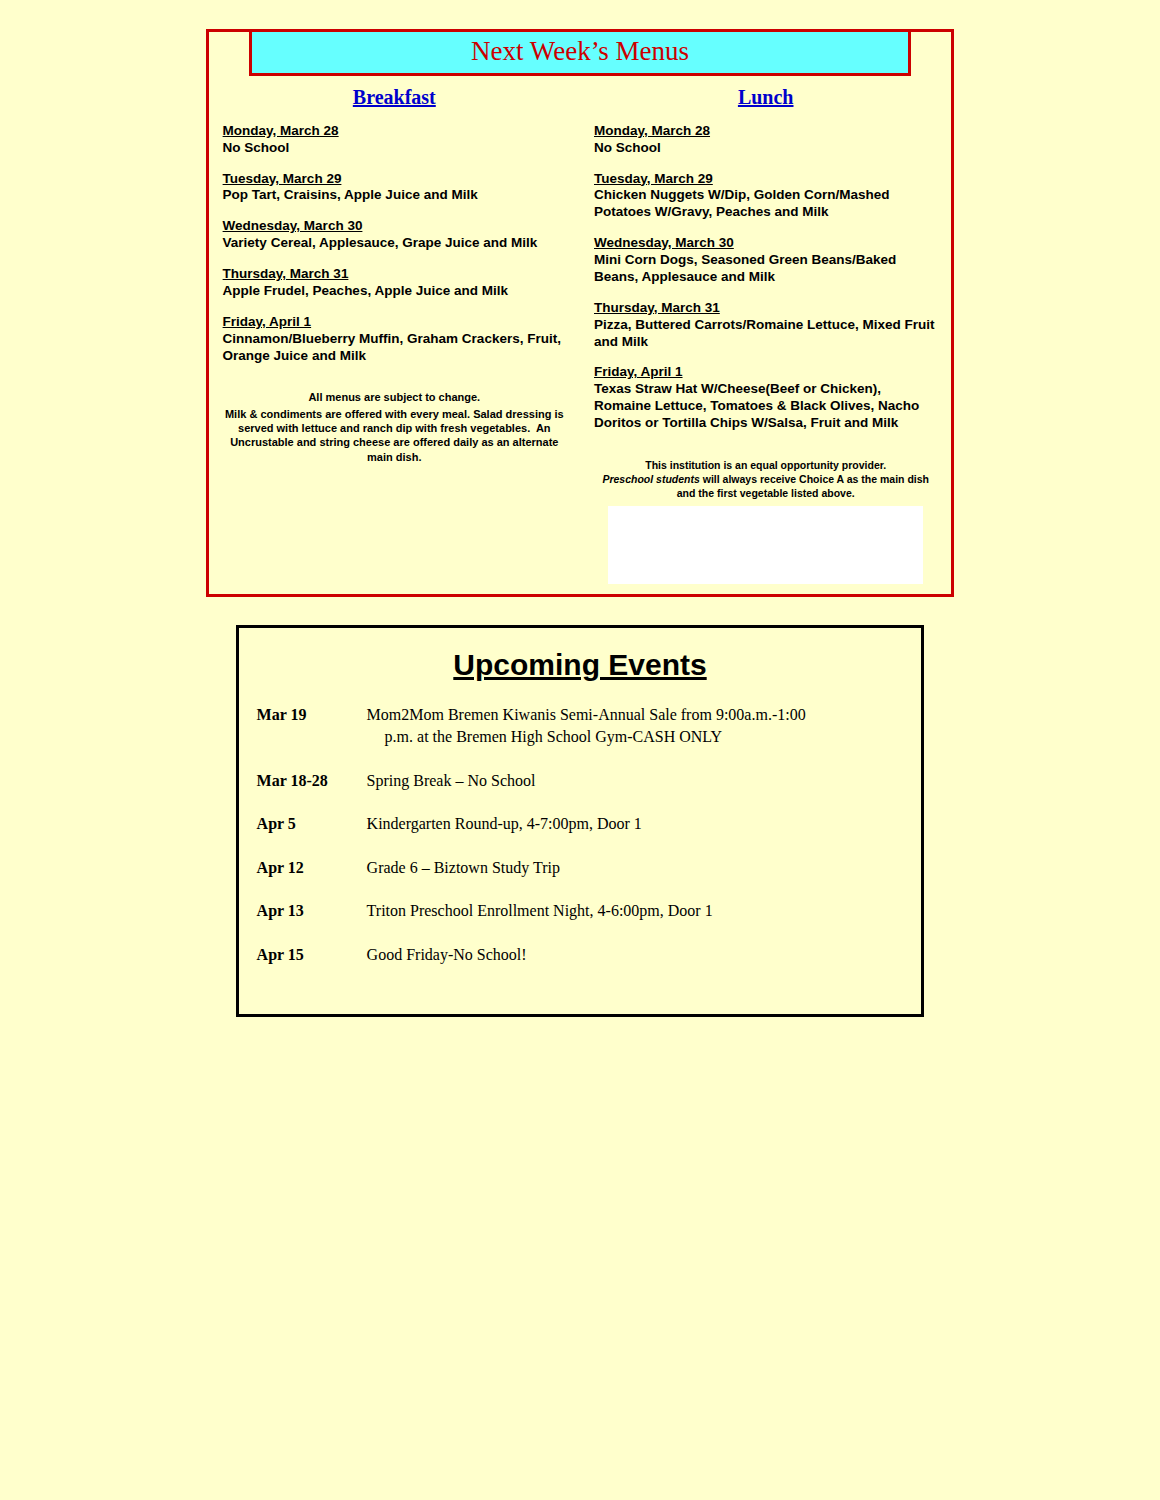Next Week’s Menus
Breakfast
Monday, March 28 No School
Tuesday, March 29 Pop Tart, Craisins, Apple Juice and Milk
Wednesday, March 30 Variety Cereal, Applesauce, Grape Juice and Milk
Thursday, March 31 Apple Frudel, Peaches, Apple Juice and Milk
Friday, April 1 Cinnamon/Blueberry Muffin, Graham Crackers, Fruit, Orange Juice and Milk
All menus are subject to change. Milk & condiments are offered with every meal. Salad dressing is served with lettuce and ranch dip with fresh vegetables. An Uncrustable and string cheese are offered daily as an alternate main dish.
Lunch
Monday, March 28 No School
Tuesday, March 29 Chicken Nuggets W/Dip, Golden Corn/Mashed Potatoes W/Gravy, Peaches and Milk
Wednesday, March 30 Mini Corn Dogs, Seasoned Green Beans/Baked Beans, Applesauce and Milk
Thursday, March 31 Pizza, Buttered Carrots/Romaine Lettuce, Mixed Fruit and Milk
Friday, April 1 Texas Straw Hat W/Cheese(Beef or Chicken), Romaine Lettuce, Tomatoes & Black Olives, Nacho Doritos or Tortilla Chips W/Salsa, Fruit and Milk
This institution is an equal opportunity provider.
Preschool students will always receive Choice A as the main dish and the first vegetable listed above.
Upcoming Events
Mar 19
Mom2Mom Bremen Kiwanis Semi-Annual Sale from 9:00a.m.-1:00 p.m. at the Bremen High School Gym-CASH ONLY
Mar 18-28
Spring Break – No School
Apr 5
Kindergarten Round-up, 4-7:00pm, Door 1
Apr 12
Grade 6 – Biztown Study Trip
Apr 13
Triton Preschool Enrollment Night, 4-6:00pm, Door 1
Apr 15
Good Friday-No School!